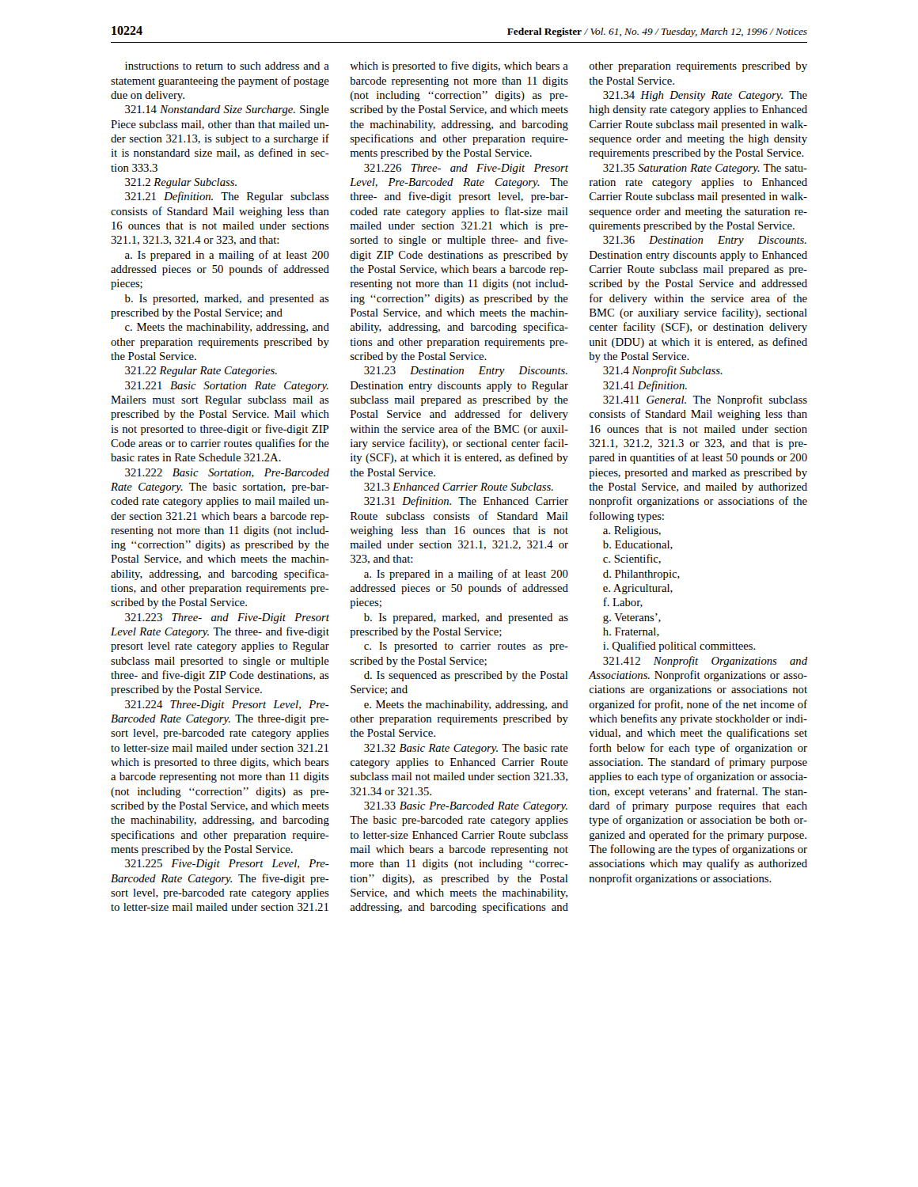10224 Federal Register / Vol. 61, No. 49 / Tuesday, March 12, 1996 / Notices
instructions to return to such address and a statement guaranteeing the payment of postage due on delivery.
321.14 Nonstandard Size Surcharge. Single Piece subclass mail, other than that mailed under section 321.13, is subject to a surcharge if it is nonstandard size mail, as defined in section 333.3
321.2 Regular Subclass.
321.21 Definition. The Regular subclass consists of Standard Mail weighing less than 16 ounces that is not mailed under sections 321.1, 321.3, 321.4 or 323, and that:
a. Is prepared in a mailing of at least 200 addressed pieces or 50 pounds of addressed pieces;
b. Is presorted, marked, and presented as prescribed by the Postal Service; and
c. Meets the machinability, addressing, and other preparation requirements prescribed by the Postal Service.
321.22 Regular Rate Categories.
321.221 Basic Sortation Rate Category. Mailers must sort Regular subclass mail as prescribed by the Postal Service. Mail which is not presorted to three-digit or five-digit ZIP Code areas or to carrier routes qualifies for the basic rates in Rate Schedule 321.2A.
321.222 Basic Sortation, Pre-Barcoded Rate Category. The basic sortation, pre-barcoded rate category applies to mail mailed under section 321.21 which bears a barcode representing not more than 11 digits (not including ‘‘correction’’ digits) as prescribed by the Postal Service, and which meets the machinability, addressing, and barcoding specifications, and other preparation requirements prescribed by the Postal Service.
321.223 Three- and Five-Digit Presort Level Rate Category. The three- and five-digit presort level rate category applies to Regular subclass mail presorted to single or multiple three- and five-digit ZIP Code destinations, as prescribed by the Postal Service.
321.224 Three-Digit Presort Level, Pre-Barcoded Rate Category. The three-digit presort level, pre-barcoded rate category applies to letter-size mail mailed under section 321.21 which is presorted to three digits, which bears a barcode representing not more than 11 digits (not including ‘‘correction’’ digits) as prescribed by the Postal Service, and which meets the machinability, addressing, and barcoding specifications and other preparation requirements prescribed by the Postal Service.
321.225 Five-Digit Presort Level, Pre-Barcoded Rate Category. The five-digit presort level, pre-barcoded rate category applies to letter-size mail mailed under section 321.21 which is presorted to five digits, which bears a barcode representing not more than 11 digits (not including ‘‘correction’’ digits) as prescribed by the Postal Service, and which meets the machinability, addressing, and barcoding specifications and other preparation requirements prescribed by the Postal Service.
321.226 Three- and Five-Digit Presort Level, Pre-Barcoded Rate Category. The three- and five-digit presort level, pre-barcoded rate category applies to flat-size mail mailed under section 321.21 which is presorted to single or multiple three- and five-digit ZIP Code destinations as prescribed by the Postal Service, which bears a barcode representing not more than 11 digits (not including ‘‘correction’’ digits) as prescribed by the Postal Service, and which meets the machinability, addressing, and barcoding specifications and other preparation requirements prescribed by the Postal Service.
321.23 Destination Entry Discounts. Destination entry discounts apply to Regular subclass mail prepared as prescribed by the Postal Service and addressed for delivery within the service area of the BMC (or auxiliary service facility), or sectional center facility (SCF), at which it is entered, as defined by the Postal Service.
321.3 Enhanced Carrier Route Subclass.
321.31 Definition. The Enhanced Carrier Route subclass consists of Standard Mail weighing less than 16 ounces that is not mailed under section 321.1, 321.2, 321.4 or 323, and that:
a. Is prepared in a mailing of at least 200 addressed pieces or 50 pounds of addressed pieces;
b. Is prepared, marked, and presented as prescribed by the Postal Service;
c. Is presorted to carrier routes as prescribed by the Postal Service;
d. Is sequenced as prescribed by the Postal Service; and
e. Meets the machinability, addressing, and other preparation requirements prescribed by the Postal Service.
321.32 Basic Rate Category. The basic rate category applies to Enhanced Carrier Route subclass mail not mailed under section 321.33, 321.34 or 321.35.
321.33 Basic Pre-Barcoded Rate Category. The basic pre-barcoded rate category applies to letter-size Enhanced Carrier Route subclass mail which bears a barcode representing not more than 11 digits (not including ‘‘correction’’ digits), as prescribed by the Postal Service, and which meets the machinability, addressing, and barcoding specifications and other preparation requirements prescribed by the Postal Service.
321.34 High Density Rate Category. The high density rate category applies to Enhanced Carrier Route subclass mail presented in walk-sequence order and meeting the high density requirements prescribed by the Postal Service.
321.35 Saturation Rate Category. The saturation rate category applies to Enhanced Carrier Route subclass mail presented in walk-sequence order and meeting the saturation requirements prescribed by the Postal Service.
321.36 Destination Entry Discounts. Destination entry discounts apply to Enhanced Carrier Route subclass mail prepared as prescribed by the Postal Service and addressed for delivery within the service area of the BMC (or auxiliary service facility), sectional center facility (SCF), or destination delivery unit (DDU) at which it is entered, as defined by the Postal Service.
321.4 Nonprofit Subclass.
321.41 Definition.
321.411 General. The Nonprofit subclass consists of Standard Mail weighing less than 16 ounces that is not mailed under section 321.1, 321.2, 321.3 or 323, and that is prepared in quantities of at least 50 pounds or 200 pieces, presorted and marked as prescribed by the Postal Service, and mailed by authorized nonprofit organizations or associations of the following types:
a. Religious,
b. Educational,
c. Scientific,
d. Philanthropic,
e. Agricultural,
f. Labor,
g. Veterans’,
h. Fraternal,
i. Qualified political committees.
321.412 Nonprofit Organizations and Associations. Nonprofit organizations or associations are organizations or associations not organized for profit, none of the net income of which benefits any private stockholder or individual, and which meet the qualifications set forth below for each type of organization or association. The standard of primary purpose applies to each type of organization or association, except veterans’ and fraternal. The standard of primary purpose requires that each type of organization or association be both organized and operated for the primary purpose. The following are the types of organizations or associations which may qualify as authorized nonprofit organizations or associations.